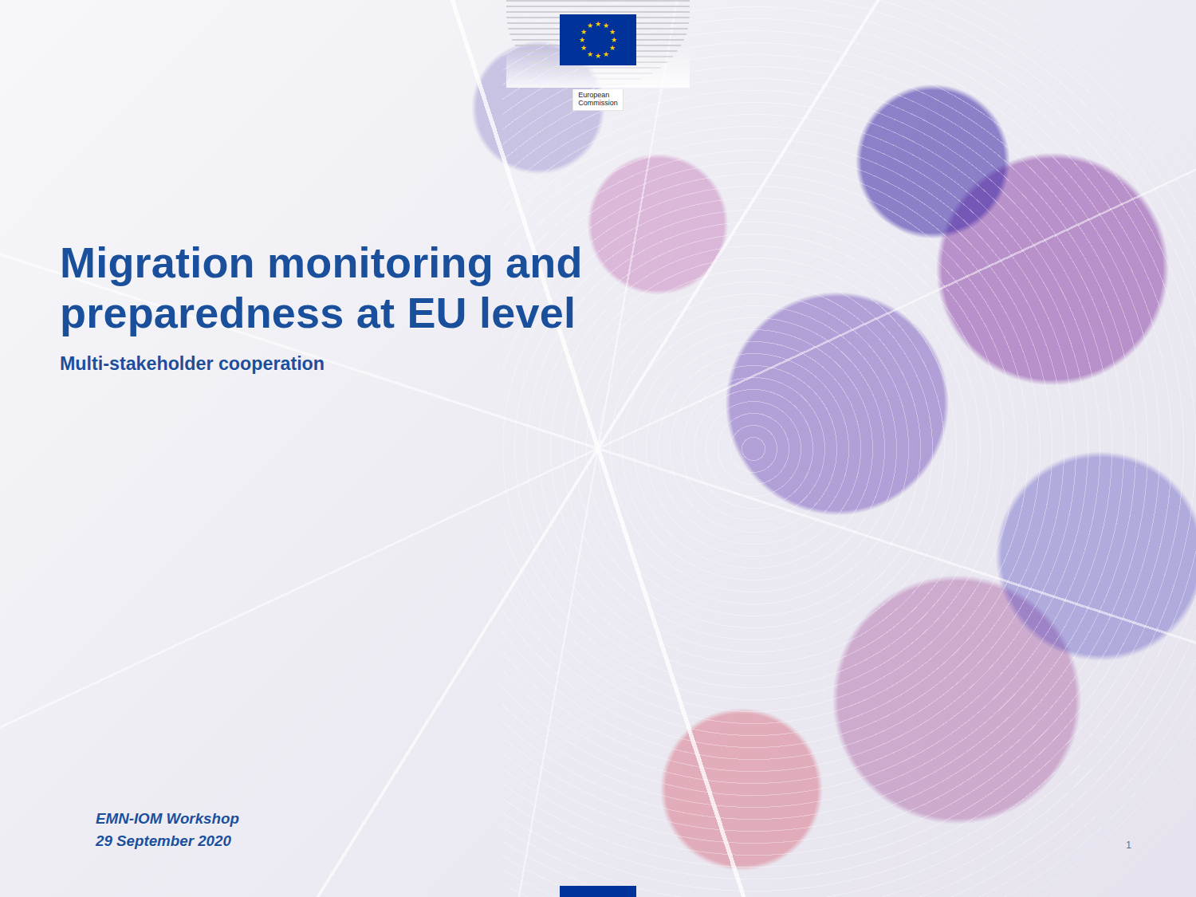★ ★ ★ ★ ★ ★ ★ ★ ★ ★ ★ ★
European
Commission
Migration monitoring and preparedness at EU level
Multi-stakeholder cooperation
EMN-IOM Workshop
29 September 2020
1